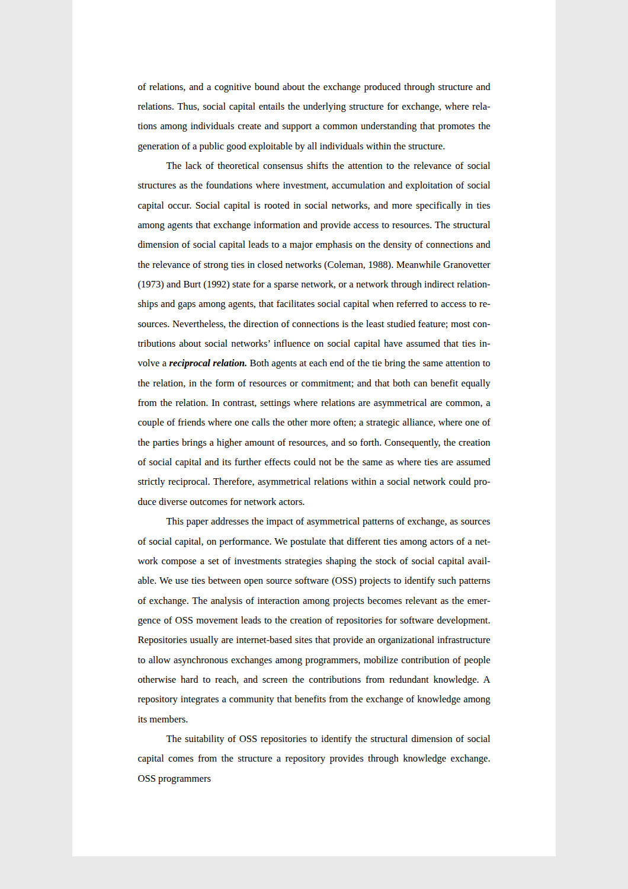of relations, and a cognitive bound about the exchange produced through structure and relations. Thus, social capital entails the underlying structure for exchange, where relations among individuals create and support a common understanding that promotes the generation of a public good exploitable by all individuals within the structure.
The lack of theoretical consensus shifts the attention to the relevance of social structures as the foundations where investment, accumulation and exploitation of social capital occur. Social capital is rooted in social networks, and more specifically in ties among agents that exchange information and provide access to resources. The structural dimension of social capital leads to a major emphasis on the density of connections and the relevance of strong ties in closed networks (Coleman, 1988). Meanwhile Granovetter (1973) and Burt (1992) state for a sparse network, or a network through indirect relationships and gaps among agents, that facilitates social capital when referred to access to resources. Nevertheless, the direction of connections is the least studied feature; most contributions about social networks’ influence on social capital have assumed that ties involve a reciprocal relation. Both agents at each end of the tie bring the same attention to the relation, in the form of resources or commitment; and that both can benefit equally from the relation. In contrast, settings where relations are asymmetrical are common, a couple of friends where one calls the other more often; a strategic alliance, where one of the parties brings a higher amount of resources, and so forth. Consequently, the creation of social capital and its further effects could not be the same as where ties are assumed strictly reciprocal. Therefore, asymmetrical relations within a social network could produce diverse outcomes for network actors.
This paper addresses the impact of asymmetrical patterns of exchange, as sources of social capital, on performance. We postulate that different ties among actors of a network compose a set of investments strategies shaping the stock of social capital available. We use ties between open source software (OSS) projects to identify such patterns of exchange. The analysis of interaction among projects becomes relevant as the emergence of OSS movement leads to the creation of repositories for software development. Repositories usually are internet-based sites that provide an organizational infrastructure to allow asynchronous exchanges among programmers, mobilize contribution of people otherwise hard to reach, and screen the contributions from redundant knowledge. A repository integrates a community that benefits from the exchange of knowledge among its members.
The suitability of OSS repositories to identify the structural dimension of social capital comes from the structure a repository provides through knowledge exchange. OSS programmers